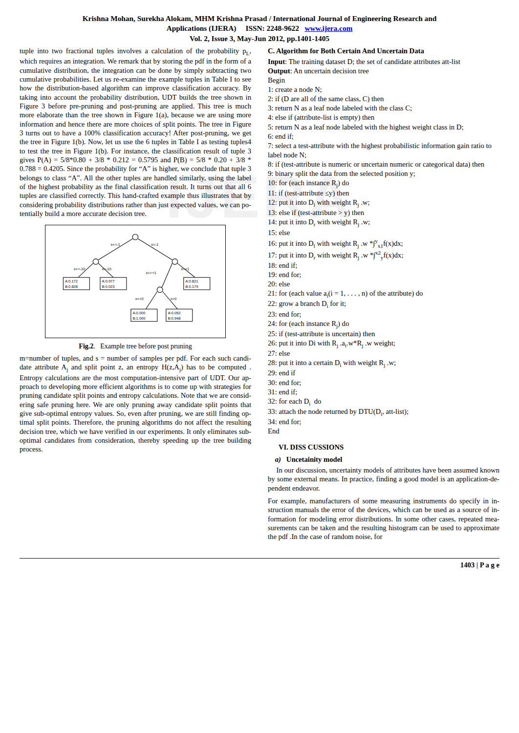IJERA
Krishna Mohan, Surekha Alokam, MHM Krishna Prasad / International Journal of Engineering Research and
Applications (IJERA) ISSN: 2248-9622 www.ijera.com
Vol. 2, Issue 3, May-Jun 2012, pp.1401-1405
tuple into two fractional tuples involves a calculation of the probability pL, which requires an integration. We remark that by storing the pdf in the form of a cumulative distribution, the integration can be done by simply subtracting two cumulative probabilities. Let us re-examine the example tuples in Table I to see how the distribution-based algorithm can improve classification accuracy. By taking into account the probability distribution, UDT builds the tree shown in Figure 3 before pre-pruning and post-pruning are applied. This tree is much more elaborate than the tree shown in Figure 1(a), because we are using more information and hence there are more choices of split points. The tree in Figure 3 turns out to have a 100% classification accuracy! After post-pruning, we get the tree in Figure 1(b). Now, let us use the 6 tuples in Table I as testing tuples4 to test the tree in Figure 1(b). For instance, the classification result of tuple 3 gives P(A) = 5/8*0.80 + 3/8 * 0.212 = 0.5795 and P(B) = 5/8 * 0.20 + 3/8 * 0.788 = 0.4205. Since the probability for “A” is higher, we conclude that tuple 3 belongs to class “A”. All the other tuples are handled similarly, using the label of the highest probability as the final classification result. It turns out that all 6 tuples are classified correctly. This hand-crafted example thus illustrates that by considering probability distributions rather than just expected values, we can potentially build a more accurate decision tree.
x<=-1 x>-1 x<=-10 x>-10 x<=+1 x>+1 x<=0 x>0 A:0.172 B:0.828 A:0.977 B:0.023 A:0.821 B:0.179 A:0.000 B:1.000 A:0.052 B:0.948
Fig.2. Example tree before post pruning
m=number of tuples, and s = number of samples per pdf. For each such candidate attribute Aj and split point z, an entropy H(z,Aj) has to be computed . Entropy calculations are the most computation-intensive part of UDT. Our approach to developing more efficient algorithms is to come up with strategies for pruning candidate split points and entropy calculations. Note that we are considering safe pruning here. We are only pruning away candidate split points that give sub-optimal entropy values. So, even after pruning, we are still finding optimal split points. Therefore, the pruning algorithms do not affect the resulting decision tree, which we have verified in our experiments. It only eliminates sub-optimal candidates from consideration, thereby speeding up the tree building process.
C. Algorithm for Both Certain And Uncertain Data
Input: The training dataset D; the set of candidate attributes att-list
Output: An uncertain decision tree
Begin
1: create a node N;
2: if (D are all of the same class, C) then
3: return N as a leaf node labeled with the class C;
4: else if (attribute-list is empty) then
5: return N as a leaf node labeled with the highest weight class in D;
6: end if;
7: select a test-attribute with the highest probabilistic information gain ratio to label node N;
8: if (test-attribute is numeric or uncertain numeric or categorical data) then
9: binary split the data from the selected position y;
10: for (each instance Rj) do
11: if (test-attribute ≤y) then
12: put it into Dl with weight Rj .w;
13: else if (test-attribute > y) then
14: put it into Dr with weight Rj .w;
15: else
16: put it into Dl with weight Rj .w *∫yx1f(x)dx;
17: put it into Dr with weight Rj .w *∫x2yf(x)dx;
18: end if;
19: end for;
20: else
21: for (each value ai(i = 1, . . . , n) of the attribute) do
22: grow a branch Di for it;
23: end for;
24: for (each instance Rj) do
25: if (test-attribute is uncertain) then
26: put it into Di with Rj .ai.w*Rj .w weight;
27: else
28: put it into a certain Di with weight Rj .w;
29: end if
30: end for;
31: end if;
32: for each Di do
33: attach the node returned by DTU(Di, att-list);
34: end for;
End
VI. DISS CUSSIONS
a) Uncetainity model
In our discussion, uncertainty models of attributes have been assumed known by some external means. In practice, finding a good model is an application-dependent endeavor.
For example, manufacturers of some measuring instruments do specify in instruction manuals the error of the devices, which can be used as a source of information for modeling error distributions. In some other cases, repeated measurements can be taken and the resulting histogram can be used to approximate the pdf .In the case of random noise, for
1403 | P a g e